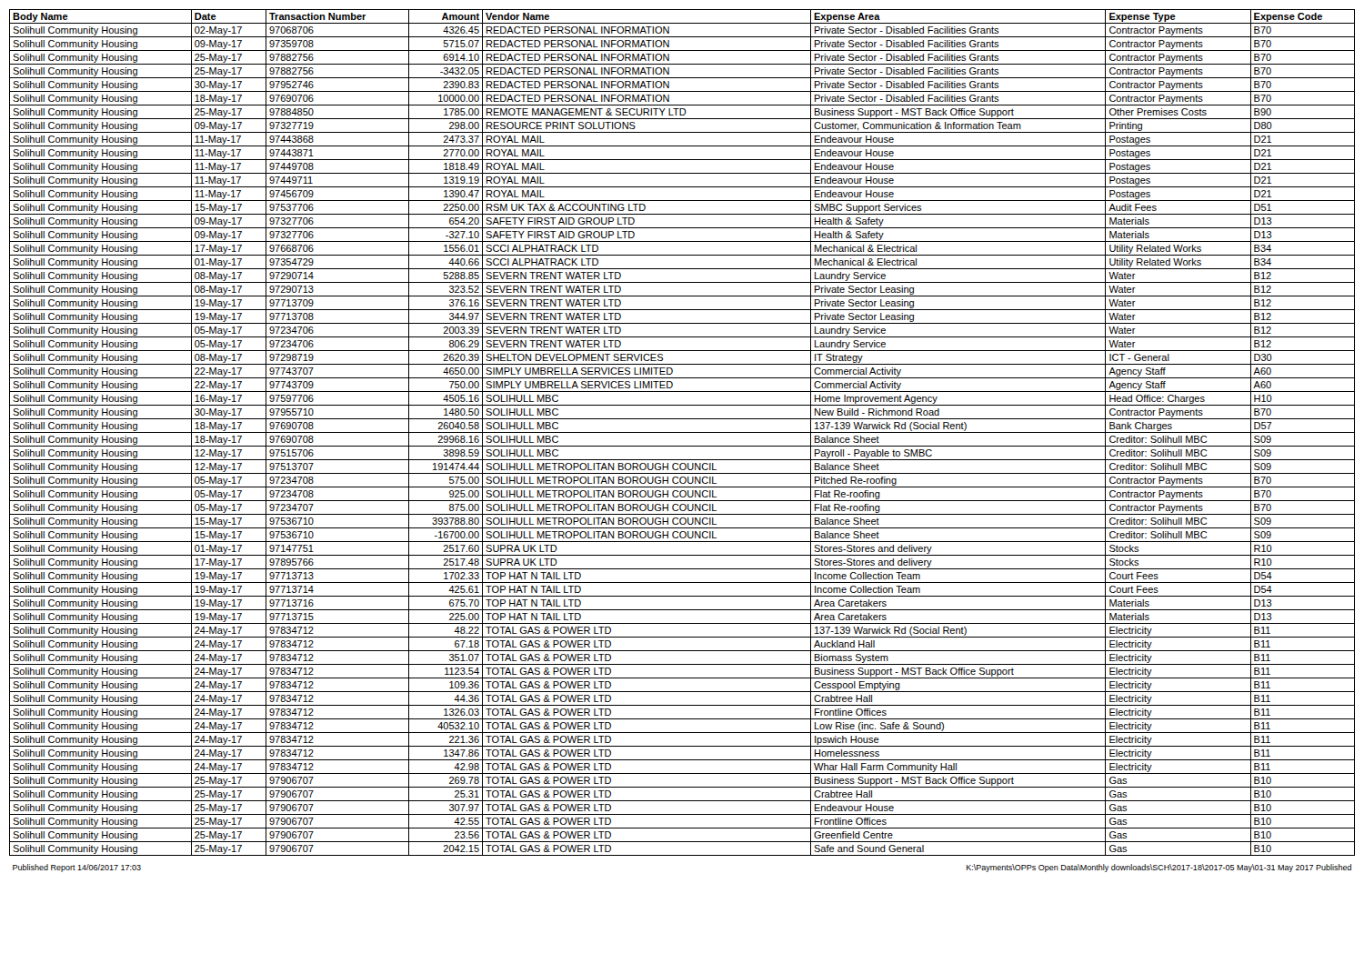| Body Name | Date | Transaction Number | Amount | Vendor Name | Expense Area | Expense Type | Expense Code |
| --- | --- | --- | --- | --- | --- | --- | --- |
| Solihull Community Housing | 02-May-17 | 97068706 | 4326.45 | REDACTED PERSONAL INFORMATION | Private Sector - Disabled Facilities Grants | Contractor Payments | B70 |
| Solihull Community Housing | 09-May-17 | 97359708 | 5715.07 | REDACTED PERSONAL INFORMATION | Private Sector - Disabled Facilities Grants | Contractor Payments | B70 |
| Solihull Community Housing | 25-May-17 | 97882756 | 6914.10 | REDACTED PERSONAL INFORMATION | Private Sector - Disabled Facilities Grants | Contractor Payments | B70 |
| Solihull Community Housing | 25-May-17 | 97882756 | -3432.05 | REDACTED PERSONAL INFORMATION | Private Sector - Disabled Facilities Grants | Contractor Payments | B70 |
| Solihull Community Housing | 30-May-17 | 97952746 | 2390.83 | REDACTED PERSONAL INFORMATION | Private Sector - Disabled Facilities Grants | Contractor Payments | B70 |
| Solihull Community Housing | 18-May-17 | 97690706 | 10000.00 | REDACTED PERSONAL INFORMATION | Private Sector - Disabled Facilities Grants | Contractor Payments | B70 |
| Solihull Community Housing | 25-May-17 | 97884850 | 1785.00 | REMOTE MANAGEMENT & SECURITY LTD | Business Support - MST Back Office Support | Other Premises Costs | B90 |
| Solihull Community Housing | 09-May-17 | 97327719 | 298.00 | RESOURCE PRINT SOLUTIONS | Customer, Communication & Information Team | Printing | D80 |
| Solihull Community Housing | 11-May-17 | 97443868 | 2473.37 | ROYAL MAIL | Endeavour House | Postages | D21 |
| Solihull Community Housing | 11-May-17 | 97443871 | 2770.00 | ROYAL MAIL | Endeavour House | Postages | D21 |
| Solihull Community Housing | 11-May-17 | 97449708 | 1818.49 | ROYAL MAIL | Endeavour House | Postages | D21 |
| Solihull Community Housing | 11-May-17 | 97449711 | 1319.19 | ROYAL MAIL | Endeavour House | Postages | D21 |
| Solihull Community Housing | 11-May-17 | 97456709 | 1390.47 | ROYAL MAIL | Endeavour House | Postages | D21 |
| Solihull Community Housing | 15-May-17 | 97537706 | 2250.00 | RSM UK TAX & ACCOUNTING LTD | SMBC Support Services | Audit Fees | D51 |
| Solihull Community Housing | 09-May-17 | 97327706 | 654.20 | SAFETY FIRST AID GROUP LTD | Health & Safety | Materials | D13 |
| Solihull Community Housing | 09-May-17 | 97327706 | -327.10 | SAFETY FIRST AID GROUP LTD | Health & Safety | Materials | D13 |
| Solihull Community Housing | 17-May-17 | 97668706 | 1556.01 | SCCI ALPHATRACK LTD | Mechanical & Electrical | Utility Related Works | B34 |
| Solihull Community Housing | 01-May-17 | 97354729 | 440.66 | SCCI ALPHATRACK LTD | Mechanical & Electrical | Utility Related Works | B34 |
| Solihull Community Housing | 08-May-17 | 97290714 | 5288.85 | SEVERN TRENT WATER LTD | Laundry Service | Water | B12 |
| Solihull Community Housing | 08-May-17 | 97290713 | 323.52 | SEVERN TRENT WATER LTD | Private Sector Leasing | Water | B12 |
| Solihull Community Housing | 19-May-17 | 97713709 | 376.16 | SEVERN TRENT WATER LTD | Private Sector Leasing | Water | B12 |
| Solihull Community Housing | 19-May-17 | 97713708 | 344.97 | SEVERN TRENT WATER LTD | Private Sector Leasing | Water | B12 |
| Solihull Community Housing | 05-May-17 | 97234706 | 2003.39 | SEVERN TRENT WATER LTD | Laundry Service | Water | B12 |
| Solihull Community Housing | 05-May-17 | 97234706 | 806.29 | SEVERN TRENT WATER LTD | Laundry Service | Water | B12 |
| Solihull Community Housing | 08-May-17 | 97298719 | 2620.39 | SHELTON DEVELOPMENT SERVICES | IT Strategy | ICT - General | D30 |
| Solihull Community Housing | 22-May-17 | 97743707 | 4650.00 | SIMPLY UMBRELLA SERVICES LIMITED | Commercial Activity | Agency Staff | A60 |
| Solihull Community Housing | 22-May-17 | 97743709 | 750.00 | SIMPLY UMBRELLA SERVICES LIMITED | Commercial Activity | Agency Staff | A60 |
| Solihull Community Housing | 16-May-17 | 97597706 | 4505.16 | SOLIHULL MBC | Home Improvement Agency | Head Office: Charges | H10 |
| Solihull Community Housing | 30-May-17 | 97955710 | 1480.50 | SOLIHULL MBC | New Build - Richmond Road | Contractor Payments | B70 |
| Solihull Community Housing | 18-May-17 | 97690708 | 26040.58 | SOLIHULL MBC | 137-139 Warwick Rd (Social Rent) | Bank Charges | D57 |
| Solihull Community Housing | 18-May-17 | 97690708 | 29968.16 | SOLIHULL MBC | Balance Sheet | Creditor: Solihull MBC | S09 |
| Solihull Community Housing | 12-May-17 | 97515706 | 3898.59 | SOLIHULL MBC | Payroll - Payable to SMBC | Creditor: Solihull MBC | S09 |
| Solihull Community Housing | 12-May-17 | 97513707 | 191474.44 | SOLIHULL METROPOLITAN BOROUGH COUNCIL | Balance Sheet | Creditor: Solihull MBC | S09 |
| Solihull Community Housing | 05-May-17 | 97234708 | 575.00 | SOLIHULL METROPOLITAN BOROUGH COUNCIL | Pitched Re-roofing | Contractor Payments | B70 |
| Solihull Community Housing | 05-May-17 | 97234708 | 925.00 | SOLIHULL METROPOLITAN BOROUGH COUNCIL | Flat Re-roofing | Contractor Payments | B70 |
| Solihull Community Housing | 05-May-17 | 97234707 | 875.00 | SOLIHULL METROPOLITAN BOROUGH COUNCIL | Flat Re-roofing | Contractor Payments | B70 |
| Solihull Community Housing | 15-May-17 | 97536710 | 393788.80 | SOLIHULL METROPOLITAN BOROUGH COUNCIL | Balance Sheet | Creditor: Solihull MBC | S09 |
| Solihull Community Housing | 15-May-17 | 97536710 | -16700.00 | SOLIHULL METROPOLITAN BOROUGH COUNCIL | Balance Sheet | Creditor: Solihull MBC | S09 |
| Solihull Community Housing | 01-May-17 | 97147751 | 2517.60 | SUPRA UK LTD | Stores-Stores and delivery | Stocks | R10 |
| Solihull Community Housing | 17-May-17 | 97895766 | 2517.48 | SUPRA UK LTD | Stores-Stores and delivery | Stocks | R10 |
| Solihull Community Housing | 19-May-17 | 97713713 | 1702.33 | TOP HAT N TAIL LTD | Income Collection Team | Court Fees | D54 |
| Solihull Community Housing | 19-May-17 | 97713714 | 425.61 | TOP HAT N TAIL LTD | Income Collection Team | Court Fees | D54 |
| Solihull Community Housing | 19-May-17 | 97713716 | 675.70 | TOP HAT N TAIL LTD | Area Caretakers | Materials | D13 |
| Solihull Community Housing | 19-May-17 | 97713715 | 225.00 | TOP HAT N TAIL LTD | Area Caretakers | Materials | D13 |
| Solihull Community Housing | 24-May-17 | 97834712 | 48.22 | TOTAL GAS & POWER LTD | 137-139 Warwick Rd (Social Rent) | Electricity | B11 |
| Solihull Community Housing | 24-May-17 | 97834712 | 67.18 | TOTAL GAS & POWER LTD | Auckland Hall | Electricity | B11 |
| Solihull Community Housing | 24-May-17 | 97834712 | 351.07 | TOTAL GAS & POWER LTD | Biomass System | Electricity | B11 |
| Solihull Community Housing | 24-May-17 | 97834712 | 1123.54 | TOTAL GAS & POWER LTD | Business Support - MST Back Office Support | Electricity | B11 |
| Solihull Community Housing | 24-May-17 | 97834712 | 109.36 | TOTAL GAS & POWER LTD | Cesspool Emptying | Electricity | B11 |
| Solihull Community Housing | 24-May-17 | 97834712 | 44.36 | TOTAL GAS & POWER LTD | Crabtree Hall | Electricity | B11 |
| Solihull Community Housing | 24-May-17 | 97834712 | 1326.03 | TOTAL GAS & POWER LTD | Frontline Offices | Electricity | B11 |
| Solihull Community Housing | 24-May-17 | 97834712 | 40532.10 | TOTAL GAS & POWER LTD | Low Rise (inc. Safe & Sound) | Electricity | B11 |
| Solihull Community Housing | 24-May-17 | 97834712 | 221.36 | TOTAL GAS & POWER LTD | Ipswich House | Electricity | B11 |
| Solihull Community Housing | 24-May-17 | 97834712 | 1347.86 | TOTAL GAS & POWER LTD | Homelessness | Electricity | B11 |
| Solihull Community Housing | 24-May-17 | 97834712 | 42.98 | TOTAL GAS & POWER LTD | Whar Hall Farm Community Hall | Electricity | B11 |
| Solihull Community Housing | 25-May-17 | 97906707 | 269.78 | TOTAL GAS & POWER LTD | Business Support - MST Back Office Support | Gas | B10 |
| Solihull Community Housing | 25-May-17 | 97906707 | 25.31 | TOTAL GAS & POWER LTD | Crabtree Hall | Gas | B10 |
| Solihull Community Housing | 25-May-17 | 97906707 | 307.97 | TOTAL GAS & POWER LTD | Endeavour House | Gas | B10 |
| Solihull Community Housing | 25-May-17 | 97906707 | 42.55 | TOTAL GAS & POWER LTD | Frontline Offices | Gas | B10 |
| Solihull Community Housing | 25-May-17 | 97906707 | 23.56 | TOTAL GAS & POWER LTD | Greenfield Centre | Gas | B10 |
| Solihull Community Housing | 25-May-17 | 97906707 | 2042.15 | TOTAL GAS & POWER LTD | Safe and Sound General | Gas | B10 |
| Published Report 14/06/2017 17:03 | K:\Payments\OPPs Open Data\Monthly downloads\SCH\2017-18\2017-05 May\01-31 May 2017 Published |